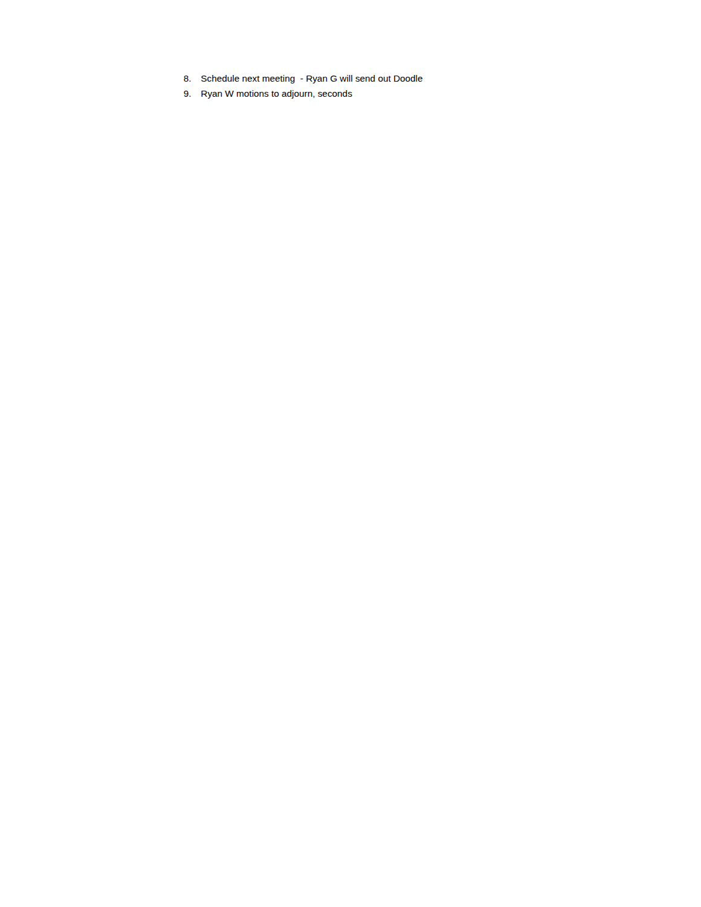Schedule next meeting - Ryan G will send out Doodle
Ryan W motions to adjourn, seconds